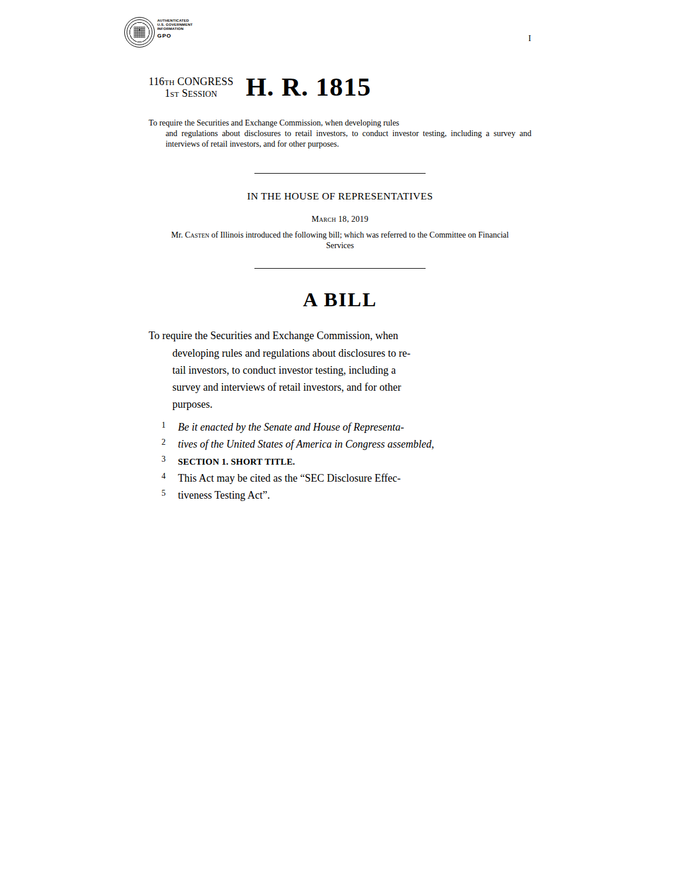Authenticated
U.S. Government
Information GPO
I
116TH CONGRESS
1ST SESSION
H. R. 1815
To require the Securities and Exchange Commission, when developing rules and regulations about disclosures to retail investors, to conduct investor testing, including a survey and interviews of retail investors, and for other purposes.
IN THE HOUSE OF REPRESENTATIVES
March 18, 2019
Mr. Casten of Illinois introduced the following bill; which was referred to the Committee on Financial Services
A BILL
To require the Securities and Exchange Commission, when developing rules and regulations about disclosures to re- tail investors, to conduct investor testing, including a survey and interviews of retail investors, and for other purposes.
Be it enacted by the Senate and House of Representa-
tives of the United States of America in Congress assembled,
SECTION 1. SHORT TITLE.
This Act may be cited as the “SEC Disclosure Effec-
tiveness Testing Act”.